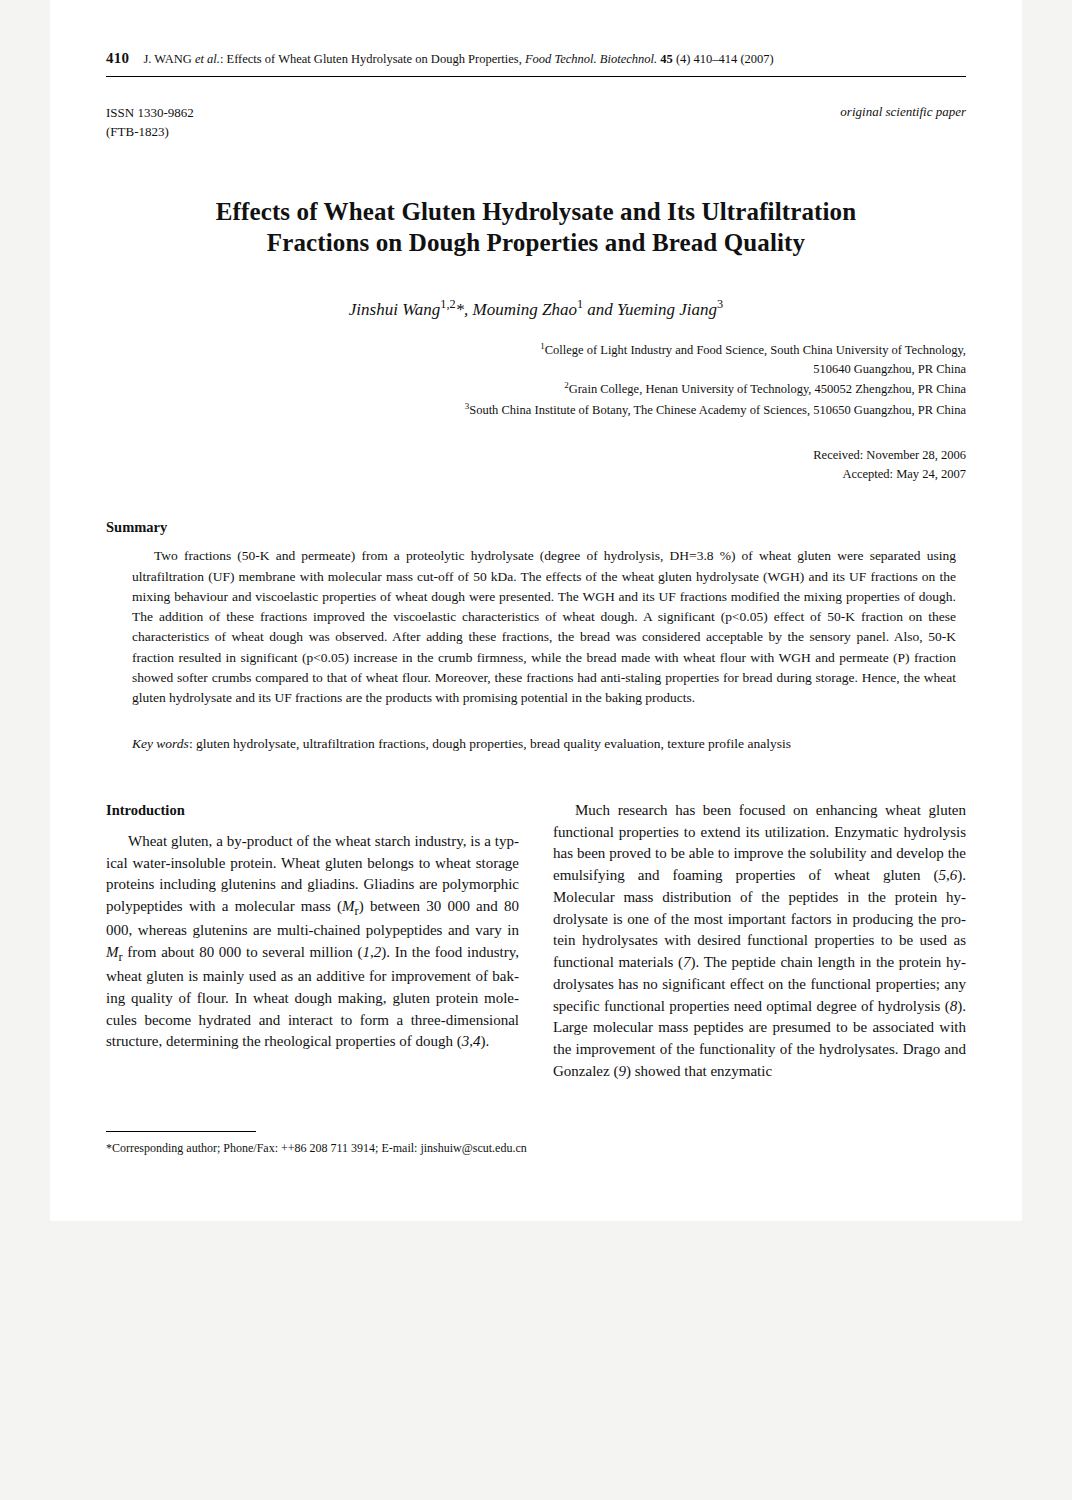410 J. WANG et al.: Effects of Wheat Gluten Hydrolysate on Dough Properties, Food Technol. Biotechnol. 45 (4) 410–414 (2007)
ISSN 1330-9862
(FTB-1823)
original scientific paper
Effects of Wheat Gluten Hydrolysate and Its Ultrafiltration
Fractions on Dough Properties and Bread Quality
Jinshui Wang1,2*, Mouming Zhao1 and Yueming Jiang3
1College of Light Industry and Food Science, South China University of Technology,
510640 Guangzhou, PR China
2Grain College, Henan University of Technology, 450052 Zhengzhou, PR China
3South China Institute of Botany, The Chinese Academy of Sciences, 510650 Guangzhou, PR China
Received: November 28, 2006
Accepted: May 24, 2007
Summary
Two fractions (50-K and permeate) from a proteolytic hydrolysate (degree of hydrolysis, DH=3.8 %) of wheat gluten were separated using ultrafiltration (UF) membrane with molecular mass cut-off of 50 kDa. The effects of the wheat gluten hydrolysate (WGH) and its UF fractions on the mixing behaviour and viscoelastic properties of wheat dough were presented. The WGH and its UF fractions modified the mixing properties of dough. The addition of these fractions improved the viscoelastic characteristics of wheat dough. A significant (p<0.05) effect of 50-K fraction on these characteristics of wheat dough was observed. After adding these fractions, the bread was considered acceptable by the sensory panel. Also, 50-K fraction resulted in significant (p<0.05) increase in the crumb firmness, while the bread made with wheat flour with WGH and permeate (P) fraction showed softer crumbs compared to that of wheat flour. Moreover, these fractions had anti-staling properties for bread during storage. Hence, the wheat gluten hydrolysate and its UF fractions are the products with promising potential in the baking products.
Key words: gluten hydrolysate, ultrafiltration fractions, dough properties, bread quality evaluation, texture profile analysis
Introduction
Wheat gluten, a by-product of the wheat starch industry, is a typical water-insoluble protein. Wheat gluten belongs to wheat storage proteins including glutenins and gliadins. Gliadins are polymorphic polypeptides with a molecular mass (Mr) between 30 000 and 80 000, whereas glutenins are multi-chained polypeptides and vary in Mr from about 80 000 to several million (1,2). In the food industry, wheat gluten is mainly used as an additive for improvement of baking quality of flour. In wheat dough making, gluten protein molecules become hydrated and interact to form a three-dimensional structure, determining the rheological properties of dough (3,4).
Much research has been focused on enhancing wheat gluten functional properties to extend its utilization. Enzymatic hydrolysis has been proved to be able to improve the solubility and develop the emulsifying and foaming properties of wheat gluten (5,6). Molecular mass distribution of the peptides in the protein hydrolysate is one of the most important factors in producing the protein hydrolysates with desired functional properties to be used as functional materials (7). The peptide chain length in the protein hydrolysates has no significant effect on the functional properties; any specific functional properties need optimal degree of hydrolysis (8). Large molecular mass peptides are presumed to be associated with the improvement of the functionality of the hydrolysates. Drago and Gonzalez (9) showed that enzymatic
*Corresponding author; Phone/Fax: ++86 208 711 3914; E-mail: jinshuiw@scut.edu.cn